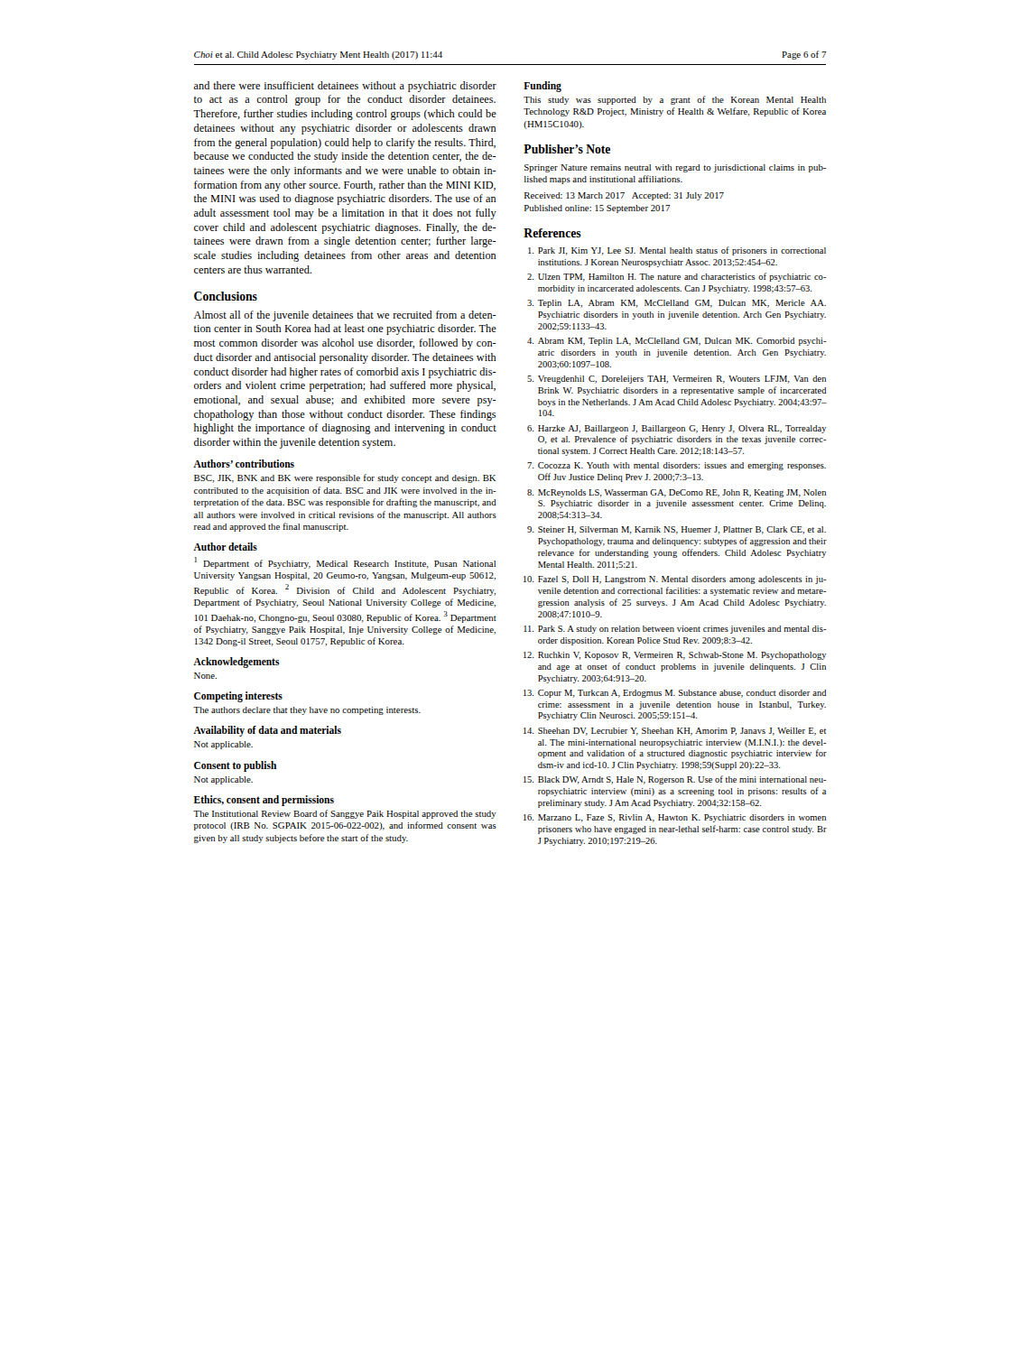Choi et al. Child Adolesc Psychiatry Ment Health (2017) 11:44
Page 6 of 7
and there were insufficient detainees without a psychiatric disorder to act as a control group for the conduct disorder detainees. Therefore, further studies including control groups (which could be detainees without any psychiatric disorder or adolescents drawn from the general population) could help to clarify the results. Third, because we conducted the study inside the detention center, the detainees were the only informants and we were unable to obtain information from any other source. Fourth, rather than the MINI KID, the MINI was used to diagnose psychiatric disorders. The use of an adult assessment tool may be a limitation in that it does not fully cover child and adolescent psychiatric diagnoses. Finally, the detainees were drawn from a single detention center; further large-scale studies including detainees from other areas and detention centers are thus warranted.
Conclusions
Almost all of the juvenile detainees that we recruited from a detention center in South Korea had at least one psychiatric disorder. The most common disorder was alcohol use disorder, followed by conduct disorder and antisocial personality disorder. The detainees with conduct disorder had higher rates of comorbid axis I psychiatric disorders and violent crime perpetration; had suffered more physical, emotional, and sexual abuse; and exhibited more severe psychopathology than those without conduct disorder. These findings highlight the importance of diagnosing and intervening in conduct disorder within the juvenile detention system.
Authors’ contributions
BSC, JIK, BNK and BK were responsible for study concept and design. BK contributed to the acquisition of data. BSC and JIK were involved in the interpretation of the data. BSC was responsible for drafting the manuscript, and all authors were involved in critical revisions of the manuscript. All authors read and approved the final manuscript.
Author details
1 Department of Psychiatry, Medical Research Institute, Pusan National University Yangsan Hospital, 20 Geumo-ro, Yangsan, Mulgeum-eup 50612, Republic of Korea. 2 Division of Child and Adolescent Psychiatry, Department of Psychiatry, Seoul National University College of Medicine, 101 Daehak-no, Chongno-gu, Seoul 03080, Republic of Korea. 3 Department of Psychiatry, Sanggye Paik Hospital, Inje University College of Medicine, 1342 Dong-il Street, Seoul 01757, Republic of Korea.
Acknowledgements
None.
Competing interests
The authors declare that they have no competing interests.
Availability of data and materials
Not applicable.
Consent to publish
Not applicable.
Ethics, consent and permissions
The Institutional Review Board of Sanggye Paik Hospital approved the study protocol (IRB No. SGPAIK 2015-06-022-002), and informed consent was given by all study subjects before the start of the study.
Funding
This study was supported by a grant of the Korean Mental Health Technology R&D Project, Ministry of Health & Welfare, Republic of Korea (HM15C1040).
Publisher’s Note
Springer Nature remains neutral with regard to jurisdictional claims in published maps and institutional affiliations.
Received: 13 March 2017 Accepted: 31 July 2017
Published online: 15 September 2017
References
Park JI, Kim YJ, Lee SJ. Mental health status of prisoners in correctional institutions. J Korean Neurospsychiatr Assoc. 2013;52:454–62.
Ulzen TPM, Hamilton H. The nature and characteristics of psychiatric comorbidity in incarcerated adolescents. Can J Psychiatry. 1998;43:57–63.
Teplin LA, Abram KM, McClelland GM, Dulcan MK, Mericle AA. Psychiatric disorders in youth in juvenile detention. Arch Gen Psychiatry. 2002;59:1133–43.
Abram KM, Teplin LA, McClelland GM, Dulcan MK. Comorbid psychiatric disorders in youth in juvenile detention. Arch Gen Psychiatry. 2003;60:1097–108.
Vreugdenhil C, Doreleijers TAH, Vermeiren R, Wouters LFJM, Van den Brink W. Psychiatric disorders in a representative sample of incarcerated boys in the Netherlands. J Am Acad Child Adolesc Psychiatry. 2004;43:97–104.
Harzke AJ, Baillargeon J, Baillargeon G, Henry J, Olvera RL, Torrealday O, et al. Prevalence of psychiatric disorders in the texas juvenile correctional system. J Correct Health Care. 2012;18:143–57.
Cocozza K. Youth with mental disorders: issues and emerging responses. Off Juv Justice Delinq Prev J. 2000;7:3–13.
McReynolds LS, Wasserman GA, DeComo RE, John R, Keating JM, Nolen S. Psychiatric disorder in a juvenile assessment center. Crime Delinq. 2008;54:313–34.
Steiner H, Silverman M, Karnik NS, Huemer J, Plattner B, Clark CE, et al. Psychopathology, trauma and delinquency: subtypes of aggression and their relevance for understanding young offenders. Child Adolesc Psychiatry Mental Health. 2011;5:21.
Fazel S, Doll H, Langstrom N. Mental disorders among adolescents in juvenile detention and correctional facilities: a systematic review and metaregression analysis of 25 surveys. J Am Acad Child Adolesc Psychiatry. 2008;47:1010–9.
Park S. A study on relation between vioent crimes juveniles and mental disorder disposition. Korean Police Stud Rev. 2009;8:3–42.
Ruchkin V, Koposov R, Vermeiren R, Schwab-Stone M. Psychopathology and age at onset of conduct problems in juvenile delinquents. J Clin Psychiatry. 2003;64:913–20.
Copur M, Turkcan A, Erdogmus M. Substance abuse, conduct disorder and crime: assessment in a juvenile detention house in Istanbul, Turkey. Psychiatry Clin Neurosci. 2005;59:151–4.
Sheehan DV, Lecrubier Y, Sheehan KH, Amorim P, Janavs J, Weiller E, et al. The mini-international neuropsychiatric interview (M.I.N.I.): the development and validation of a structured diagnostic psychiatric interview for dsm-iv and icd-10. J Clin Psychiatry. 1998;59(Suppl 20):22–33.
Black DW, Arndt S, Hale N, Rogerson R. Use of the mini international neuropsychiatric interview (mini) as a screening tool in prisons: results of a preliminary study. J Am Acad Psychiatry. 2004;32:158–62.
Marzano L, Faze S, Rivlin A, Hawton K. Psychiatric disorders in women prisoners who have engaged in near-lethal self-harm: case control study. Br J Psychiatry. 2010;197:219–26.